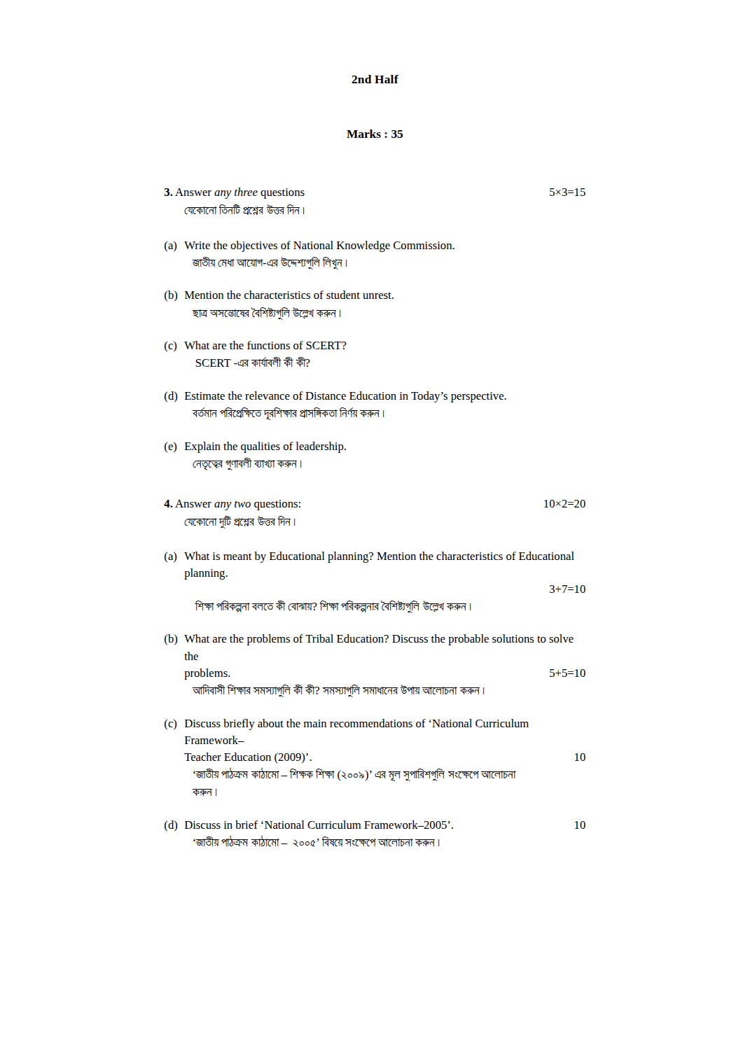2nd Half
Marks : 35
5×3=15 3. Answer any three questions যেকোনো তিনটি প্রশ্নের উত্তর দিন।
(a) Write the objectives of National Knowledge Commission. জাতীয় মেধা আয়োগ-এর উদ্দেশ্যগুলি লিখুন।
(b) Mention the characteristics of student unrest. ছাত্র অসন্তোষের বৈশিষ্ট্যগুলি উল্লেখ করুন।
(c) What are the functions of SCERT? SCERT -এর কার্যাবলী কী কী?
(d) Estimate the relevance of Distance Education in Today’s perspective. বর্তমান পরিপ্রেক্ষিতে দূরশিক্ষার প্রাসঙ্গিকতা নির্ণয় করুন।
(e) Explain the qualities of leadership. নেতৃত্বের গুণাবলী ব্যাখ্যা করুন।
10×2=20 4. Answer any two questions: যেকোনো দুটি প্রশ্নের উত্তর দিন।
(a) What is meant by Educational planning? Mention the characteristics of Educational planning.
3+7=10
শিক্ষা পরিকল্পনা বলতে কী বোঝায়? শিক্ষা পরিকল্পনার বৈশিষ্ট্যগুলি উল্লেখ করুন।
(b) What are the problems of Tribal Education? Discuss the probable solutions to solve the problems.5+5=10
আদিবাসী শিক্ষার সমস্যাগুলি কী কী? সমস্যাগুলি সমাধানের উপায় আলোচনা করুন।
(c) Discuss briefly about the main recommendations of ‘National Curriculum Framework– Teacher Education (2009)’.10
‘জাতীয় পাঠক্রম কাঠামো – শিক্ষক শিক্ষা (২০০৯)’ এর মূল সুপারিশগুলি সংক্ষেপে আলোচনা করুন।
(d) Discuss in brief ‘National Curriculum Framework–2005’.10
‘জাতীয় পাঠক্রম কাঠামো – ২০০৫’ বিষয়ে সংক্ষেপে আলোচনা করুন।